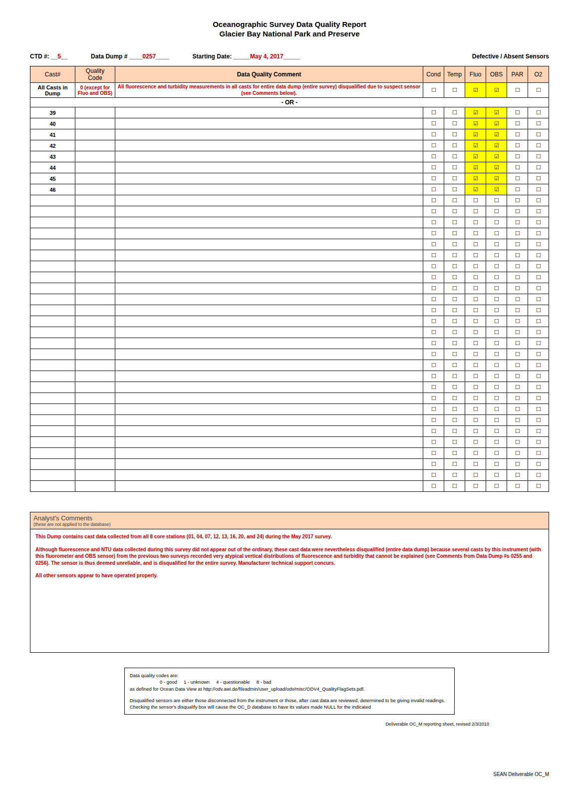Oceanographic Survey Data Quality Report
Glacier Bay National Park and Preserve
Defective / Absent Sensors CTD #: __5__ Data Dump # ____0257____ Starting Date: _____May 4, 2017_____
| Cast# | Quality Code | Data Quality Comment | Cond | Temp | Fluo | OBS | PAR | O2 |
| --- | --- | --- | --- | --- | --- | --- | --- | --- |
| All Casts in Dump | 0 (except for Fluo and OBS) | All fluorescence and turbidity measurements in all casts for entire data dump (entire survey) disqualified due to suspect sensor (see Comments below). | ☐ | ☐ | ☑ | ☑ | ☐ | ☐ |
| - OR - |
| 39 | | | ☐ | ☐ | ☑ | ☑ | ☐ | ☐ |
| 40 | | | ☐ | ☐ | ☑ | ☑ | ☐ | ☐ |
| 41 | | | ☐ | ☐ | ☑ | ☑ | ☐ | ☐ |
| 42 | | | ☐ | ☐ | ☑ | ☑ | ☐ | ☐ |
| 43 | | | ☐ | ☐ | ☑ | ☑ | ☐ | ☐ |
| 44 | | | ☐ | ☐ | ☑ | ☑ | ☐ | ☐ |
| 45 | | | ☐ | ☐ | ☑ | ☑ | ☐ | ☐ |
| 46 | | | ☐ | ☐ | ☑ | ☑ | ☐ | ☐ |
| | | | ☐ | ☐ | ☐ | ☐ | ☐ | ☐ |
| | | | ☐ | ☐ | ☐ | ☐ | ☐ | ☐ |
| | | | ☐ | ☐ | ☐ | ☐ | ☐ | ☐ |
| | | | ☐ | ☐ | ☐ | ☐ | ☐ | ☐ |
| | | | ☐ | ☐ | ☐ | ☐ | ☐ | ☐ |
| | | | ☐ | ☐ | ☐ | ☐ | ☐ | ☐ |
| | | | ☐ | ☐ | ☐ | ☐ | ☐ | ☐ |
| | | | ☐ | ☐ | ☐ | ☐ | ☐ | ☐ |
| | | | ☐ | ☐ | ☐ | ☐ | ☐ | ☐ |
| | | | ☐ | ☐ | ☐ | ☐ | ☐ | ☐ |
| | | | ☐ | ☐ | ☐ | ☐ | ☐ | ☐ |
| | | | ☐ | ☐ | ☐ | ☐ | ☐ | ☐ |
| | | | ☐ | ☐ | ☐ | ☐ | ☐ | ☐ |
| | | | ☐ | ☐ | ☐ | ☐ | ☐ | ☐ |
| | | | ☐ | ☐ | ☐ | ☐ | ☐ | ☐ |
| | | | ☐ | ☐ | ☐ | ☐ | ☐ | ☐ |
| | | | ☐ | ☐ | ☐ | ☐ | ☐ | ☐ |
| | | | ☐ | ☐ | ☐ | ☐ | ☐ | ☐ |
| | | | ☐ | ☐ | ☐ | ☐ | ☐ | ☐ |
| | | | ☐ | ☐ | ☐ | ☐ | ☐ | ☐ |
| | | | ☐ | ☐ | ☐ | ☐ | ☐ | ☐ |
| | | | ☐ | ☐ | ☐ | ☐ | ☐ | ☐ |
| | | | ☐ | ☐ | ☐ | ☐ | ☐ | ☐ |
| | | | ☐ | ☐ | ☐ | ☐ | ☐ | ☐ |
| | | | ☐ | ☐ | ☐ | ☐ | ☐ | ☐ |
| | | | ☐ | ☐ | ☐ | ☐ | ☐ | ☐ |
| | | | ☐ | ☐ | ☐ | ☐ | ☐ | ☐ |
Analyst's Comments
(these are not applied to the database)
This Dump contains cast data collected from all 8 core stations (01, 04, 07, 12, 13, 16, 20, and 24) during the May 2017 survey.
Although fluorescence and NTU data collected during this survey did not appear out of the ordinary, these cast data were nevertheless disqualified (entire data dump) because several casts by this instrument (with this fluorometer and OBS sensor) from the previous two surveys recorded very atypical vertical distributions of fluorescence and turbidity that cannot be explained (see Comments from Data Dump #s 0255 and 0256). The sensor is thus deemed unreliable, and is disqualified for the entire survey. Manufacturer technical support concurs.
All other sensors appear to have operated properly.
Data quality codes are:
0 - good 1 - unknown 4 - questionable 8 - bad
as defined for Ocean Data View at http://odv.awi.de/fileadmin/user_upload/odv/misc/ODV4_QualityFlagSets.pdf.
Disqualified sensors are either those disconnected from the instrument or those, after cast data are reviewed, determined to be giving invalid readings. Checking the sensor's disqualify box will cause the OC_D database to have its values made NULL for the indicated
Deliverable OC_M reporting sheet, revised 2/3/2010
SEAN Deliverable OC_M